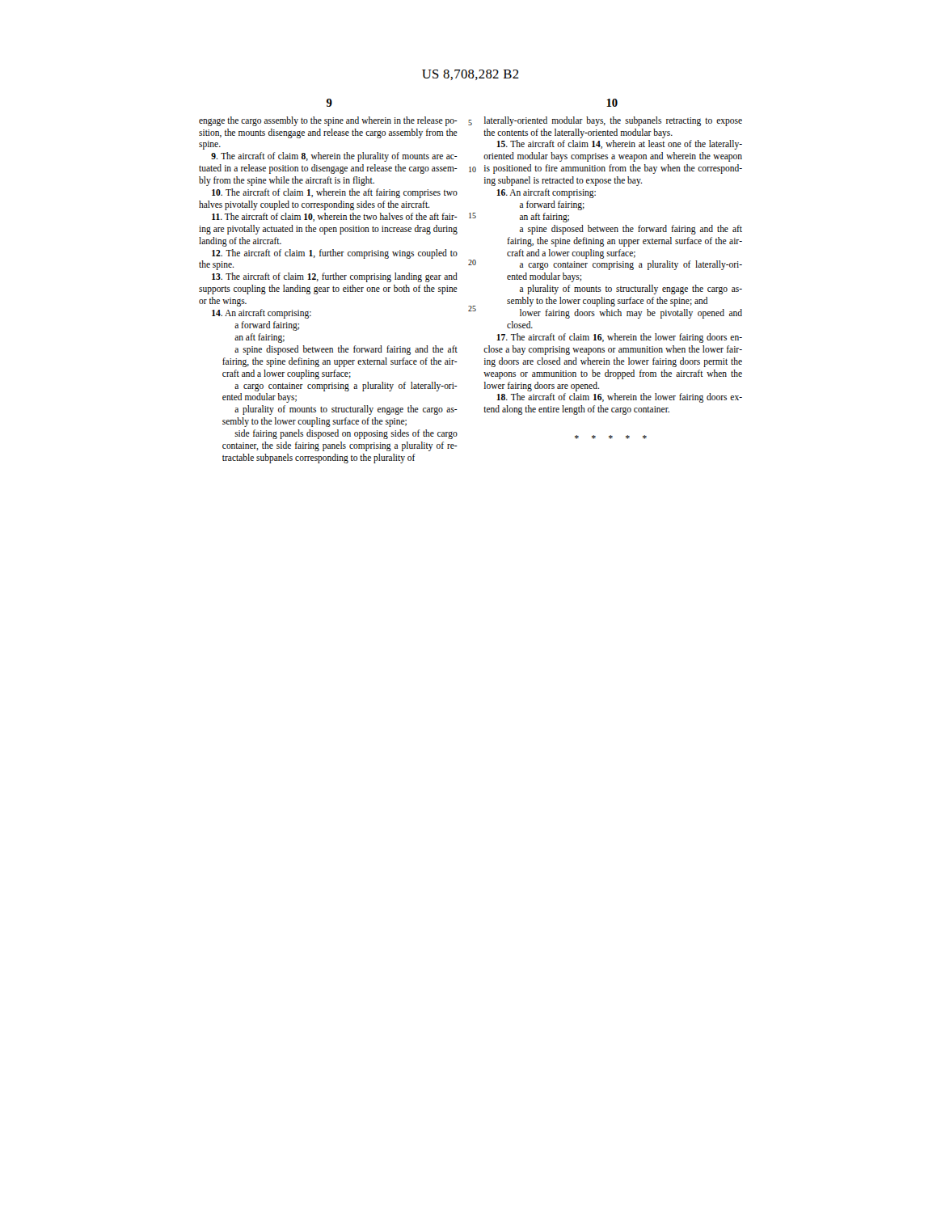US 8,708,282 B2
9
10
5 10 15 20 25
engage the cargo assembly to the spine and wherein in the release position, the mounts disengage and release the cargo assembly from the spine.
9. The aircraft of claim 8, wherein the plurality of mounts are actuated in a release position to disengage and release the cargo assembly from the spine while the aircraft is in flight.
10. The aircraft of claim 1, wherein the aft fairing comprises two halves pivotally coupled to corresponding sides of the aircraft.
11. The aircraft of claim 10, wherein the two halves of the aft fairing are pivotally actuated in the open position to increase drag during landing of the aircraft.
12. The aircraft of claim 1, further comprising wings coupled to the spine.
13. The aircraft of claim 12, further comprising landing gear and supports coupling the landing gear to either one or both of the spine or the wings.
14. An aircraft comprising:
a forward fairing;
an aft fairing;
a spine disposed between the forward fairing and the aft fairing, the spine defining an upper external surface of the aircraft and a lower coupling surface;
a cargo container comprising a plurality of laterally-oriented modular bays;
a plurality of mounts to structurally engage the cargo assembly to the lower coupling surface of the spine;
side fairing panels disposed on opposing sides of the cargo container, the side fairing panels comprising a plurality of retractable subpanels corresponding to the plurality of
laterally-oriented modular bays, the subpanels retracting to expose the contents of the laterally-oriented modular bays.
15. The aircraft of claim 14, wherein at least one of the laterally-oriented modular bays comprises a weapon and wherein the weapon is positioned to fire ammunition from the bay when the corresponding subpanel is retracted to expose the bay.
16. An aircraft comprising:
a forward fairing;
an aft fairing;
a spine disposed between the forward fairing and the aft fairing, the spine defining an upper external surface of the aircraft and a lower coupling surface;
a cargo container comprising a plurality of laterally-oriented modular bays;
a plurality of mounts to structurally engage the cargo assembly to the lower coupling surface of the spine; and
lower fairing doors which may be pivotally opened and closed.
17. The aircraft of claim 16, wherein the lower fairing doors enclose a bay comprising weapons or ammunition when the lower fairing doors are closed and wherein the lower fairing doors permit the weapons or ammunition to be dropped from the aircraft when the lower fairing doors are opened.
18. The aircraft of claim 16, wherein the lower fairing doors extend along the entire length of the cargo container.
* * * * *